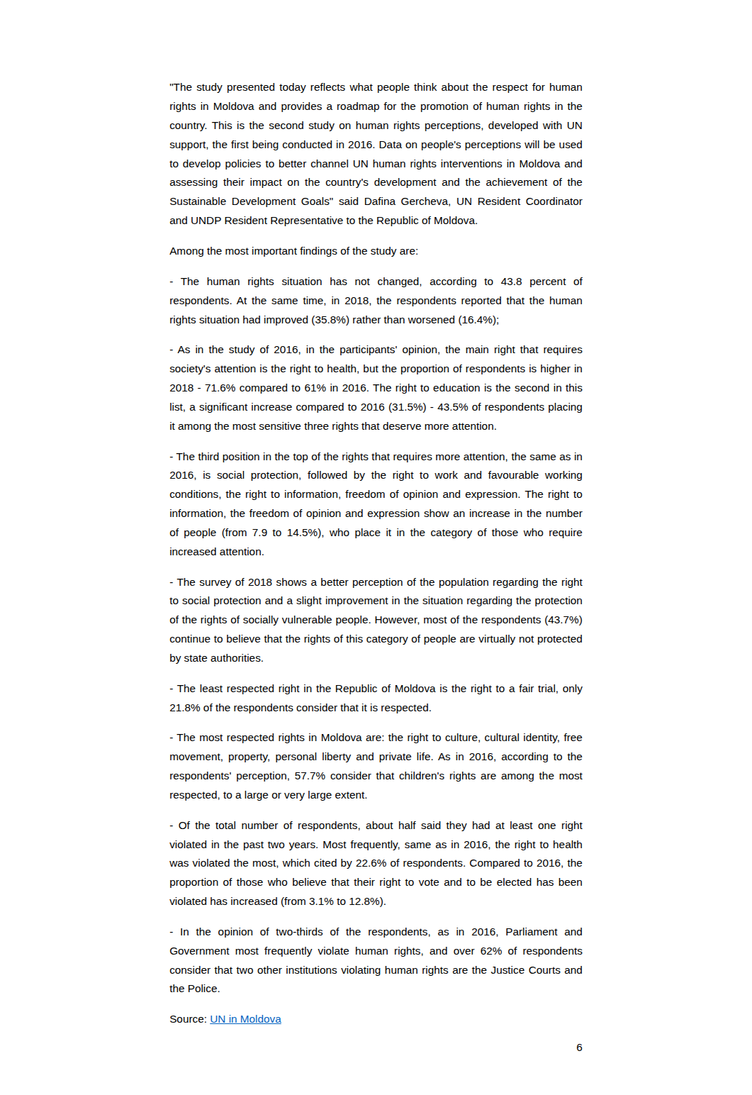"The study presented today reflects what people think about the respect for human rights in Moldova and provides a roadmap for the promotion of human rights in the country. This is the second study on human rights perceptions, developed with UN support, the first being conducted in 2016. Data on people's perceptions will be used to develop policies to better channel UN human rights interventions in Moldova and assessing their impact on the country's development and the achievement of the Sustainable Development Goals" said Dafina Gercheva, UN Resident Coordinator and UNDP Resident Representative to the Republic of Moldova.
Among the most important findings of the study are:
- The human rights situation has not changed, according to 43.8 percent of respondents. At the same time, in 2018, the respondents reported that the human rights situation had improved (35.8%) rather than worsened (16.4%);
- As in the study of 2016, in the participants' opinion, the main right that requires society's attention is the right to health, but the proportion of respondents is higher in 2018 - 71.6% compared to 61% in 2016. The right to education is the second in this list, a significant increase compared to 2016 (31.5%) - 43.5% of respondents placing it among the most sensitive three rights that deserve more attention.
- The third position in the top of the rights that requires more attention, the same as in 2016, is social protection, followed by the right to work and favourable working conditions, the right to information, freedom of opinion and expression. The right to information, the freedom of opinion and expression show an increase in the number of people (from 7.9 to 14.5%), who place it in the category of those who require increased attention.
- The survey of 2018 shows a better perception of the population regarding the right to social protection and a slight improvement in the situation regarding the protection of the rights of socially vulnerable people. However, most of the respondents (43.7%) continue to believe that the rights of this category of people are virtually not protected by state authorities.
- The least respected right in the Republic of Moldova is the right to a fair trial, only 21.8% of the respondents consider that it is respected.
- The most respected rights in Moldova are: the right to culture, cultural identity, free movement, property, personal liberty and private life. As in 2016, according to the respondents' perception, 57.7% consider that children's rights are among the most respected, to a large or very large extent.
- Of the total number of respondents, about half said they had at least one right violated in the past two years. Most frequently, same as in 2016, the right to health was violated the most, which cited by 22.6% of respondents. Compared to 2016, the proportion of those who believe that their right to vote and to be elected has been violated has increased (from 3.1% to 12.8%).
- In the opinion of two-thirds of the respondents, as in 2016, Parliament and Government most frequently violate human rights, and over 62% of respondents consider that two other institutions violating human rights are the Justice Courts and the Police.
Source: UN in Moldova
6